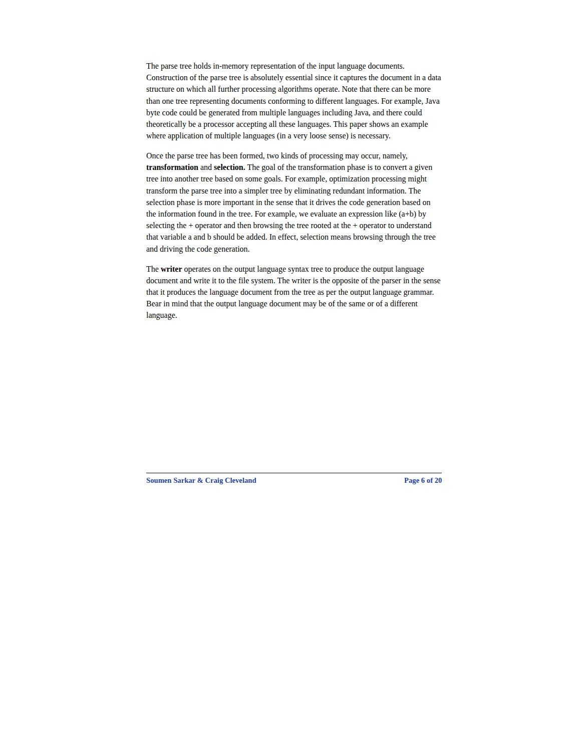The parse tree holds in-memory representation of the input language documents. Construction of the parse tree is absolutely essential since it captures the document in a data structure on which all further processing algorithms operate. Note that there can be more than one tree representing documents conforming to different languages. For example, Java byte code could be generated from multiple languages including Java, and there could theoretically be a processor accepting all these languages. This paper shows an example where application of multiple languages (in a very loose sense) is necessary.
Once the parse tree has been formed, two kinds of processing may occur, namely, transformation and selection. The goal of the transformation phase is to convert a given tree into another tree based on some goals. For example, optimization processing might transform the parse tree into a simpler tree by eliminating redundant information. The selection phase is more important in the sense that it drives the code generation based on the information found in the tree. For example, we evaluate an expression like (a+b) by selecting the + operator and then browsing the tree rooted at the + operator to understand that variable a and b should be added. In effect, selection means browsing through the tree and driving the code generation.
The writer operates on the output language syntax tree to produce the output language document and write it to the file system. The writer is the opposite of the parser in the sense that it produces the language document from the tree as per the output language grammar. Bear in mind that the output language document may be of the same or of a different language.
Soumen Sarkar & Craig Cleveland Page 6 of 20